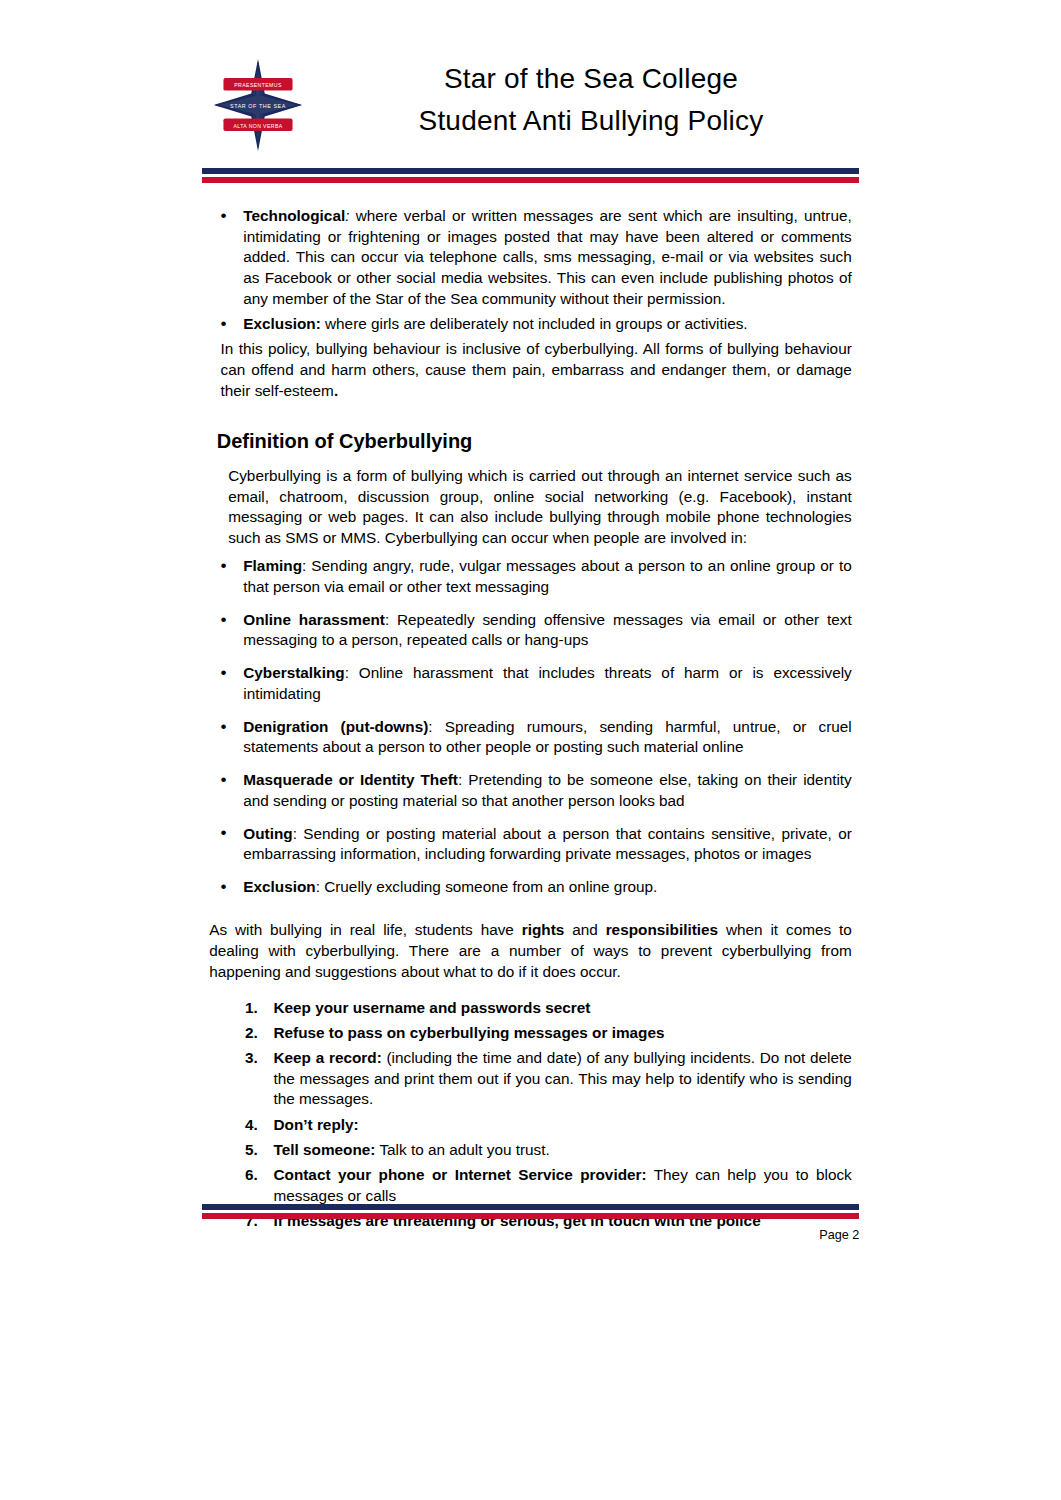PRAESENTEMUS ALTA NON VERBA STAR OF THE SEA
Star of the Sea College
Student Anti Bullying Policy
Technological: where verbal or written messages are sent which are insulting, untrue, intimidating or frightening or images posted that may have been altered or comments added. This can occur via telephone calls, sms messaging, e-mail or via websites such as Facebook or other social media websites. This can even include publishing photos of any member of the Star of the Sea community without their permission.
Exclusion: where girls are deliberately not included in groups or activities.
In this policy, bullying behaviour is inclusive of cyberbullying. All forms of bullying behaviour can offend and harm others, cause them pain, embarrass and endanger them, or damage their self-esteem.
Definition of Cyberbullying
Cyberbullying is a form of bullying which is carried out through an internet service such as email, chatroom, discussion group, online social networking (e.g. Facebook), instant messaging or web pages. It can also include bullying through mobile phone technologies such as SMS or MMS. Cyberbullying can occur when people are involved in:
Flaming: Sending angry, rude, vulgar messages about a person to an online group or to that person via email or other text messaging
Online harassment: Repeatedly sending offensive messages via email or other text messaging to a person, repeated calls or hang-ups
Cyberstalking: Online harassment that includes threats of harm or is excessively intimidating
Denigration (put-downs): Spreading rumours, sending harmful, untrue, or cruel statements about a person to other people or posting such material online
Masquerade or Identity Theft: Pretending to be someone else, taking on their identity and sending or posting material so that another person looks bad
Outing: Sending or posting material about a person that contains sensitive, private, or embarrassing information, including forwarding private messages, photos or images
Exclusion: Cruelly excluding someone from an online group.
As with bullying in real life, students have rights and responsibilities when it comes to dealing with cyberbullying. There are a number of ways to prevent cyberbullying from happening and suggestions about what to do if it does occur.
Keep your username and passwords secret
Refuse to pass on cyberbullying messages or images
Keep a record: (including the time and date) of any bullying incidents. Do not delete the messages and print them out if you can. This may help to identify who is sending the messages.
Don’t reply:
Tell someone: Talk to an adult you trust.
Contact your phone or Internet Service provider: They can help you to block messages or calls
If messages are threatening or serious, get in touch with the police
Page 2